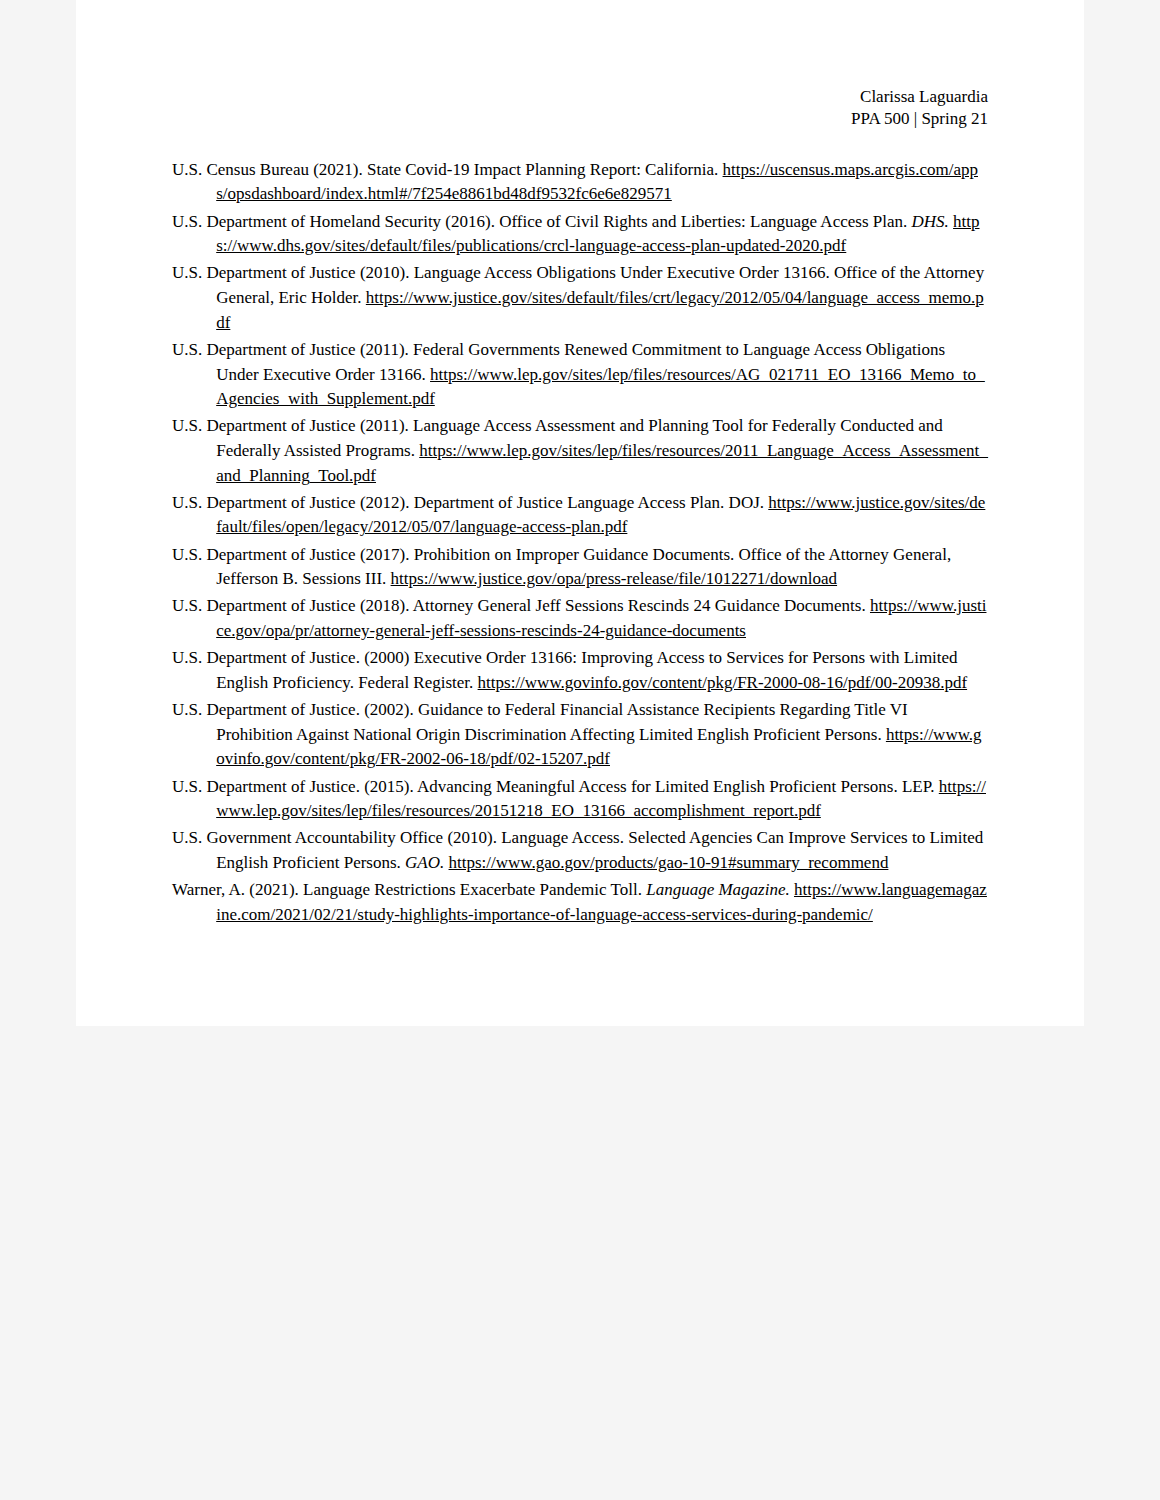Clarissa Laguardia
PPA 500 | Spring 21
U.S. Census Bureau (2021). State Covid-19 Impact Planning Report: California. https://uscensus.maps.arcgis.com/apps/opsdashboard/index.html#/7f254e8861bd48df9532fc6e6e829571
U.S. Department of Homeland Security (2016). Office of Civil Rights and Liberties: Language Access Plan. DHS. https://www.dhs.gov/sites/default/files/publications/crcl-language-access-plan-updated-2020.pdf
U.S. Department of Justice (2010). Language Access Obligations Under Executive Order 13166. Office of the Attorney General, Eric Holder. https://www.justice.gov/sites/default/files/crt/legacy/2012/05/04/language_access_memo.pdf
U.S. Department of Justice (2011). Federal Governments Renewed Commitment to Language Access Obligations Under Executive Order 13166. https://www.lep.gov/sites/lep/files/resources/AG_021711_EO_13166_Memo_to_Agencies_with_Supplement.pdf
U.S. Department of Justice (2011). Language Access Assessment and Planning Tool for Federally Conducted and Federally Assisted Programs. https://www.lep.gov/sites/lep/files/resources/2011_Language_Access_Assessment_and_Planning_Tool.pdf
U.S. Department of Justice (2012). Department of Justice Language Access Plan. DOJ. https://www.justice.gov/sites/default/files/open/legacy/2012/05/07/language-access-plan.pdf
U.S. Department of Justice (2017). Prohibition on Improper Guidance Documents. Office of the Attorney General, Jefferson B. Sessions III. https://www.justice.gov/opa/press-release/file/1012271/download
U.S. Department of Justice (2018). Attorney General Jeff Sessions Rescinds 24 Guidance Documents. https://www.justice.gov/opa/pr/attorney-general-jeff-sessions-rescinds-24-guidance-documents
U.S. Department of Justice. (2000) Executive Order 13166: Improving Access to Services for Persons with Limited English Proficiency. Federal Register. https://www.govinfo.gov/content/pkg/FR-2000-08-16/pdf/00-20938.pdf
U.S. Department of Justice. (2002). Guidance to Federal Financial Assistance Recipients Regarding Title VI Prohibition Against National Origin Discrimination Affecting Limited English Proficient Persons. https://www.govinfo.gov/content/pkg/FR-2002-06-18/pdf/02-15207.pdf
U.S. Department of Justice. (2015). Advancing Meaningful Access for Limited English Proficient Persons. LEP. https://www.lep.gov/sites/lep/files/resources/20151218_EO_13166_accomplishment_report.pdf
U.S. Government Accountability Office (2010). Language Access. Selected Agencies Can Improve Services to Limited English Proficient Persons. GAO. https://www.gao.gov/products/gao-10-91#summary_recommend
Warner, A. (2021). Language Restrictions Exacerbate Pandemic Toll. Language Magazine. https://www.languagemagazine.com/2021/02/21/study-highlights-importance-of-language-access-services-during-pandemic/